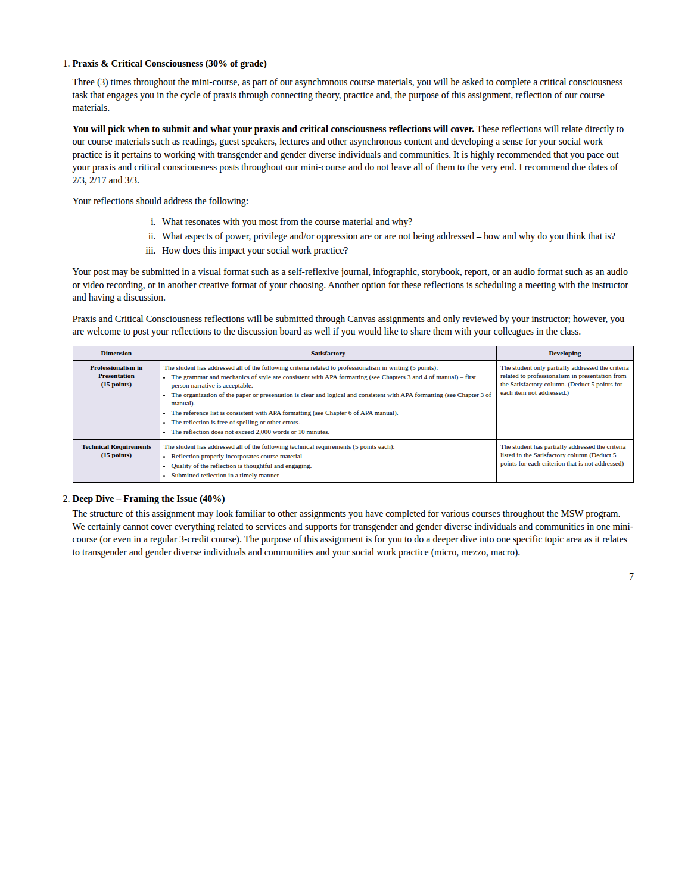Praxis & Critical Consciousness (30% of grade)
Three (3) times throughout the mini-course, as part of our asynchronous course materials, you will be asked to complete a critical consciousness task that engages you in the cycle of praxis through connecting theory, practice and, the purpose of this assignment, reflection of our course materials.
You will pick when to submit and what your praxis and critical consciousness reflections will cover. These reflections will relate directly to our course materials such as readings, guest speakers, lectures and other asynchronous content and developing a sense for your social work practice is it pertains to working with transgender and gender diverse individuals and communities. It is highly recommended that you pace out your praxis and critical consciousness posts throughout our mini-course and do not leave all of them to the very end. I recommend due dates of 2/3, 2/17 and 3/3.
Your reflections should address the following:
What resonates with you most from the course material and why?
What aspects of power, privilege and/or oppression are or are not being addressed – how and why do you think that is?
How does this impact your social work practice?
Your post may be submitted in a visual format such as a self-reflexive journal, infographic, storybook, report, or an audio format such as an audio or video recording, or in another creative format of your choosing. Another option for these reflections is scheduling a meeting with the instructor and having a discussion.
Praxis and Critical Consciousness reflections will be submitted through Canvas assignments and only reviewed by your instructor; however, you are welcome to post your reflections to the discussion board as well if you would like to share them with your colleagues in the class.
| Dimension | Satisfactory | Developing |
| --- | --- | --- |
| Professionalism in Presentation (15 points) | The student has addressed all of the following criteria related to professionalism in writing (5 points): The grammar and mechanics of style are consistent with APA formatting (see Chapters 3 and 4 of manual) – first person narrative is acceptable. The organization of the paper or presentation is clear and logical and consistent with APA formatting (see Chapter 3 of manual). The reference list is consistent with APA formatting (see Chapter 6 of APA manual). The reflection is free of spelling or other errors. The reflection does not exceed 2,000 words or 10 minutes. | The student only partially addressed the criteria related to professionalism in presentation from the Satisfactory column. (Deduct 5 points for each item not addressed.) |
| Technical Requirements (15 points) | The student has addressed all of the following technical requirements (5 points each): Reflection properly incorporates course material Quality of the reflection is thoughtful and engaging. Submitted reflection in a timely manner | The student has partially addressed the criteria listed in the Satisfactory column (Deduct 5 points for each criterion that is not addressed) |
Deep Dive – Framing the Issue (40%)
The structure of this assignment may look familiar to other assignments you have completed for various courses throughout the MSW program. We certainly cannot cover everything related to services and supports for transgender and gender diverse individuals and communities in one mini-course (or even in a regular 3-credit course). The purpose of this assignment is for you to do a deeper dive into one specific topic area as it relates to transgender and gender diverse individuals and communities and your social work practice (micro, mezzo, macro).
7